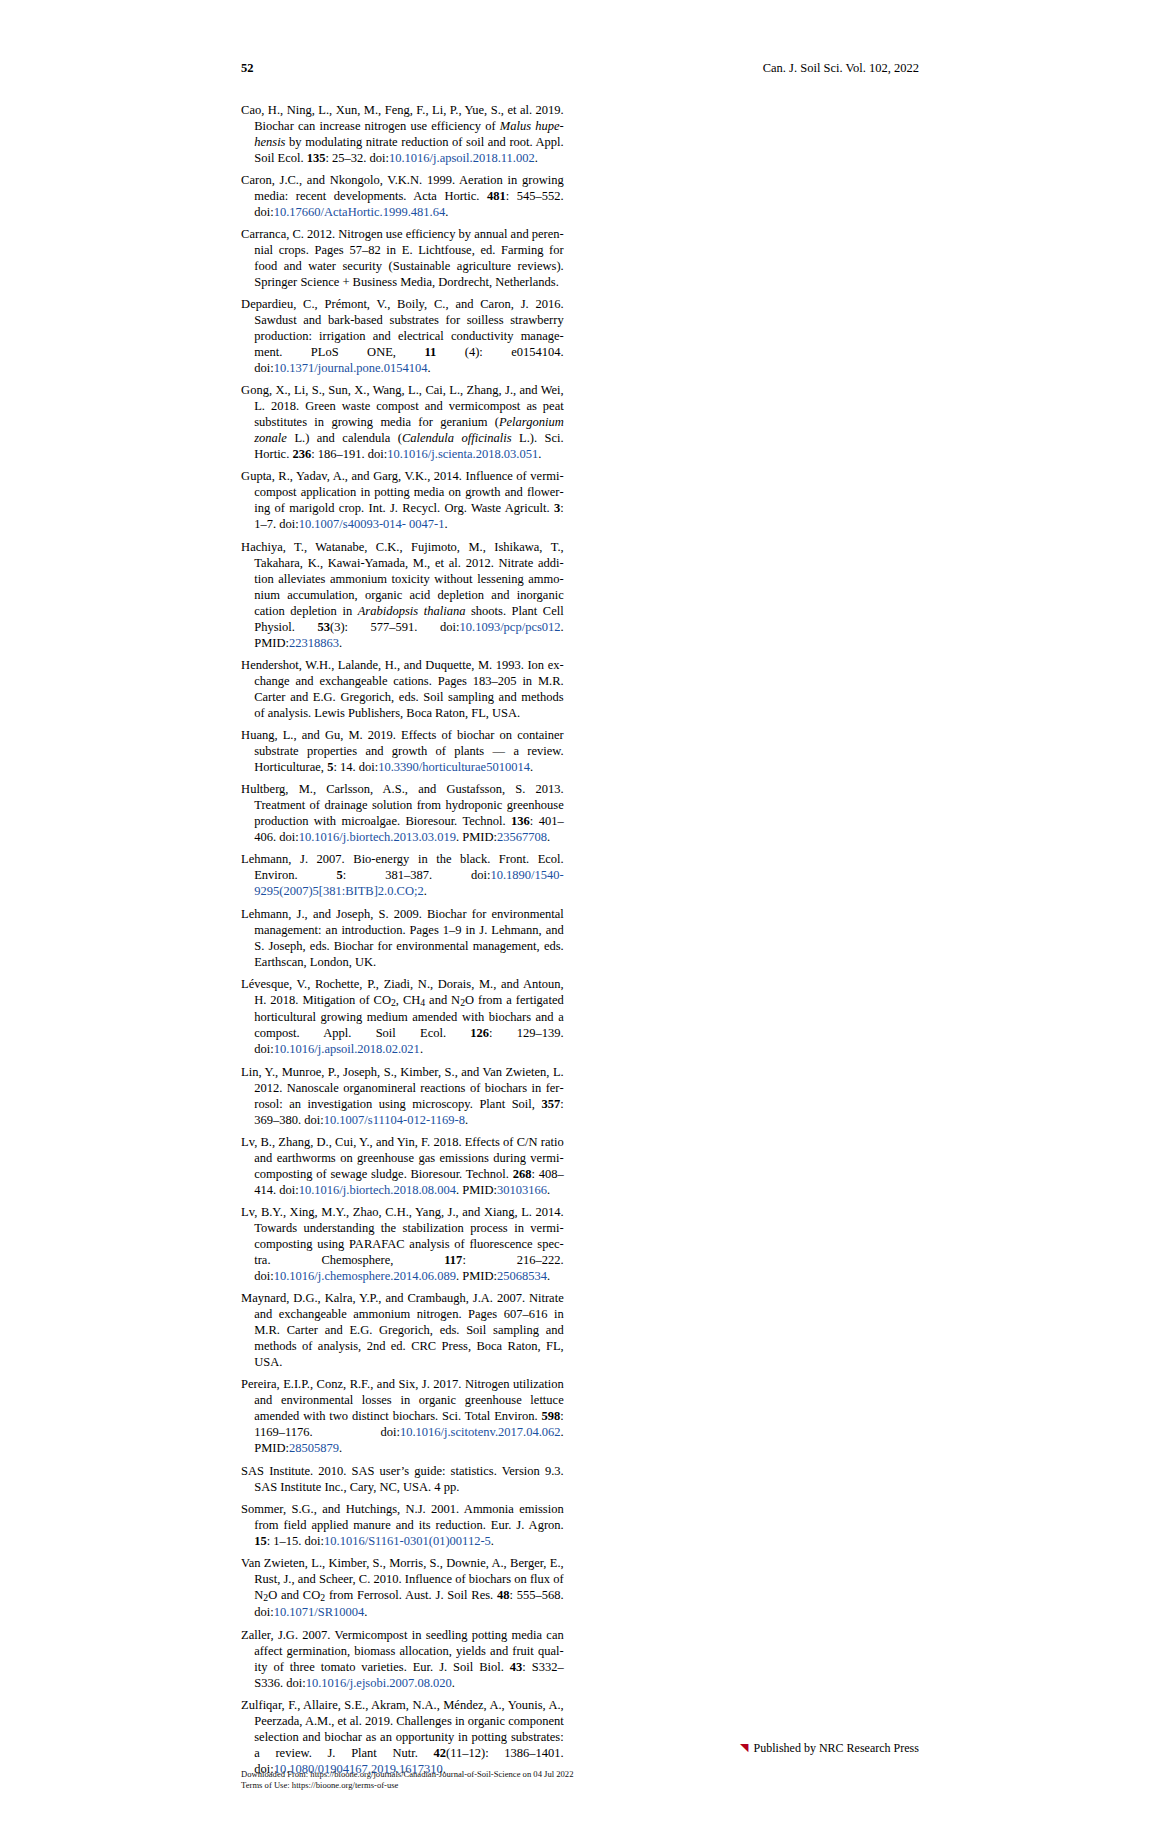52 Can. J. Soil Sci. Vol. 102, 2022
Cao, H., Ning, L., Xun, M., Feng, F., Li, P., Yue, S., et al. 2019. Biochar can increase nitrogen use efficiency of Malus hupehensis by modulating nitrate reduction of soil and root. Appl. Soil Ecol. 135: 25–32. doi:10.1016/j.apsoil.2018.11.002.
Caron, J.C., and Nkongolo, V.K.N. 1999. Aeration in growing media: recent developments. Acta Hortic. 481: 545–552. doi:10.17660/ActaHortic.1999.481.64.
Carranca, C. 2012. Nitrogen use efficiency by annual and perennial crops. Pages 57–82 in E. Lichtfouse, ed. Farming for food and water security (Sustainable agriculture reviews). Springer Science + Business Media, Dordrecht, Netherlands.
Depardieu, C., Prémont, V., Boily, C., and Caron, J. 2016. Sawdust and bark-based substrates for soilless strawberry production: irrigation and electrical conductivity management. PLoS ONE, 11 (4): e0154104. doi:10.1371/journal.pone.0154104.
Gong, X., Li, S., Sun, X., Wang, L., Cai, L., Zhang, J., and Wei, L. 2018. Green waste compost and vermicompost as peat substitutes in growing media for geranium (Pelargonium zonale L.) and calendula (Calendula officinalis L.). Sci. Hortic. 236: 186–191. doi:10.1016/j.scienta.2018.03.051.
Gupta, R., Yadav, A., and Garg, V.K., 2014. Influence of vermicompost application in potting media on growth and flowering of marigold crop. Int. J. Recycl. Org. Waste Agricult. 3: 1–7. doi:10.1007/s40093-014- 0047-1.
Hachiya, T., Watanabe, C.K., Fujimoto, M., Ishikawa, T., Takahara, K., Kawai-Yamada, M., et al. 2012. Nitrate addition alleviates ammonium toxicity without lessening ammonium accumulation, organic acid depletion and inorganic cation depletion in Arabidopsis thaliana shoots. Plant Cell Physiol. 53(3): 577–591. doi:10.1093/pcp/pcs012. PMID:22318863.
Hendershot, W.H., Lalande, H., and Duquette, M. 1993. Ion exchange and exchangeable cations. Pages 183–205 in M.R. Carter and E.G. Gregorich, eds. Soil sampling and methods of analysis. Lewis Publishers, Boca Raton, FL, USA.
Huang, L., and Gu, M. 2019. Effects of biochar on container substrate properties and growth of plants — a review. Horticulturae, 5: 14. doi:10.3390/horticulturae5010014.
Hultberg, M., Carlsson, A.S., and Gustafsson, S. 2013. Treatment of drainage solution from hydroponic greenhouse production with microalgae. Bioresour. Technol. 136: 401–406. doi:10.1016/j.biortech.2013.03.019. PMID:23567708.
Lehmann, J. 2007. Bio-energy in the black. Front. Ecol. Environ. 5: 381–387. doi:10.1890/1540-9295(2007)5[381:BITB]2.0.CO;2.
Lehmann, J., and Joseph, S. 2009. Biochar for environmental management: an introduction. Pages 1–9 in J. Lehmann, and S. Joseph, eds. Biochar for environmental management, eds. Earthscan, London, UK.
Lévesque, V., Rochette, P., Ziadi, N., Dorais, M., and Antoun, H. 2018. Mitigation of CO2, CH4 and N2 O from a fertigated horticultural growing medium amended with biochars and a compost. Appl. Soil Ecol. 126: 129–139. doi:10.1016/j.apsoil.2018.02.021.
Lin, Y., Munroe, P., Joseph, S., Kimber, S., and Van Zwieten, L. 2012. Nanoscale organomineral reactions of biochars in ferrosol: an investigation using microscopy. Plant Soil, 357: 369–380. doi:10.1007/s11104-012-1169-8.
Lv, B., Zhang, D., Cui, Y., and Yin, F. 2018. Effects of C/N ratio and earthworms on greenhouse gas emissions during vermicomposting of sewage sludge. Bioresour. Technol. 268: 408–414. doi:10.1016/j.biortech.2018.08.004. PMID:30103166.
Lv, B.Y., Xing, M.Y., Zhao, C.H., Yang, J., and Xiang, L. 2014. Towards understanding the stabilization process in vermicomposting using PARAFAC analysis of fluorescence spectra. Chemosphere, 117: 216–222. doi:10.1016/j.chemosphere.2014.06.089. PMID:25068534.
Maynard, D.G., Kalra, Y.P., and Crambaugh, J.A. 2007. Nitrate and exchangeable ammonium nitrogen. Pages 607–616 in M.R. Carter and E.G. Gregorich, eds. Soil sampling and methods of analysis, 2nd ed. CRC Press, Boca Raton, FL, USA.
Pereira, E.I.P., Conz, R.F., and Six, J. 2017. Nitrogen utilization and environmental losses in organic greenhouse lettuce amended with two distinct biochars. Sci. Total Environ. 598: 1169–1176. doi:10.1016/j.scitotenv.2017.04.062. PMID:28505879.
SAS Institute. 2010. SAS user’s guide: statistics. Version 9.3. SAS Institute Inc., Cary, NC, USA. 4 pp.
Sommer, S.G., and Hutchings, N.J. 2001. Ammonia emission from field applied manure and its reduction. Eur. J. Agron. 15: 1–15. doi:10.1016/S1161-0301(01)00112-5.
Van Zwieten, L., Kimber, S., Morris, S., Downie, A., Berger, E., Rust, J., and Scheer, C. 2010. Influence of biochars on flux of N2 O and CO2 from Ferrosol. Aust. J. Soil Res. 48: 555–568. doi:10.1071/SR10004.
Zaller, J.G. 2007. Vermicompost in seedling potting media can affect germination, biomass allocation, yields and fruit quality of three tomato varieties. Eur. J. Soil Biol. 43: S332–S336. doi:10.1016/j.ejsobi.2007.08.020.
Zulfiqar, F., Allaire, S.E., Akram, N.A., Méndez, A., Younis, A., Peerzada, A.M., et al. 2019. Challenges in organic component selection and biochar as an opportunity in potting substrates: a review. J. Plant Nutr. 42(11–12): 1386–1401. doi:10.1080/01904167.2019.1617310.
◥Published by NRC Research Press
Downloaded From: https://bioone.org/journals/Canadian-Journal-of-Soil-Science on 04 Jul 2022
Terms of Use: https://bioone.org/terms-of-use